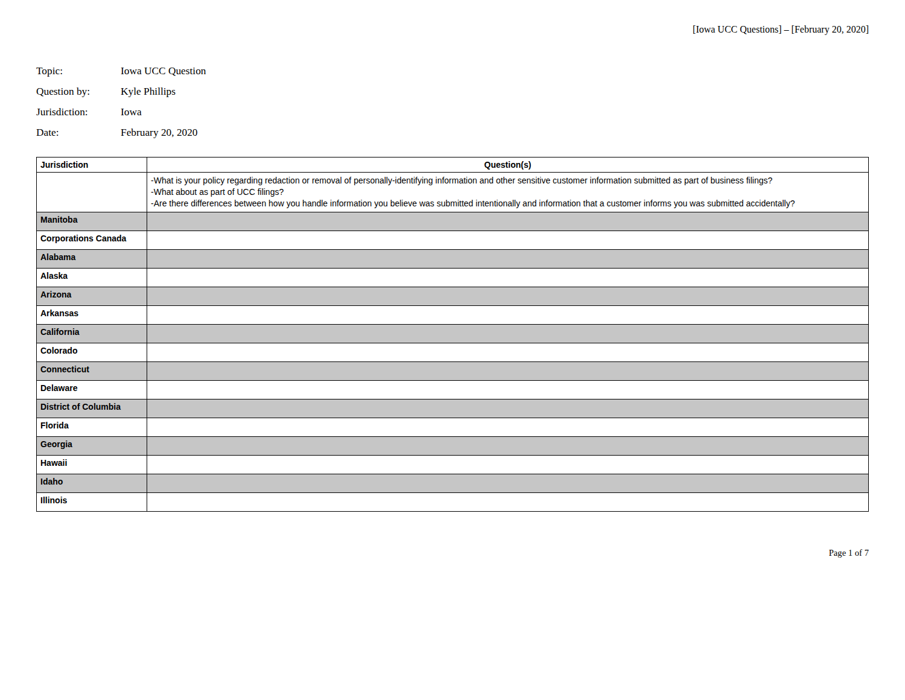[Iowa UCC Questions] – [February 20, 2020]
Topic:
Iowa UCC Question
Question by:
Kyle Phillips
Jurisdiction:
Iowa
Date:
February 20, 2020
| Jurisdiction | Question(s) |
| --- | --- |
| | -What is your policy regarding redaction or removal of personally-identifying information and other sensitive customer information submitted as part of business filings? -What about as part of UCC filings? -Are there differences between how you handle information you believe was submitted intentionally and information that a customer informs you was submitted accidentally? |
| Manitoba | |
| Corporations Canada | |
| Alabama | |
| Alaska | |
| Arizona | |
| Arkansas | |
| California | |
| Colorado | |
| Connecticut | |
| Delaware | |
| District of Columbia | |
| Florida | |
| Georgia | |
| Hawaii | |
| Idaho | |
| Illinois | |
Page 1 of 7